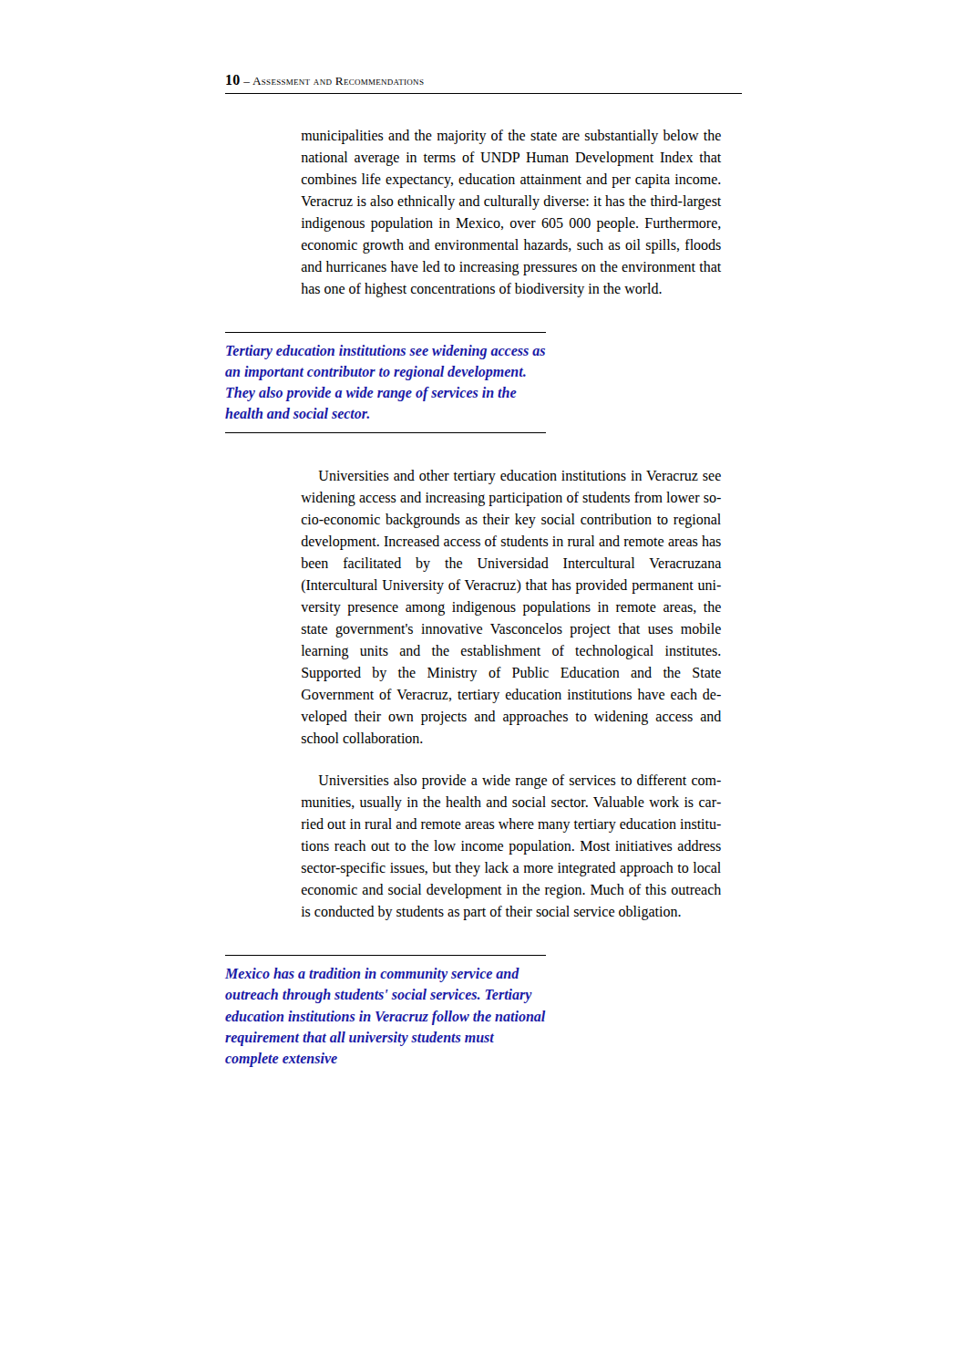10 – Assessment and Recommendations
municipalities and the majority of the state are substantially below the national average in terms of UNDP Human Development Index that combines life expectancy, education attainment and per capita income. Veracruz is also ethnically and culturally diverse: it has the third-largest indigenous population in Mexico, over 605 000 people. Furthermore, economic growth and environmental hazards, such as oil spills, floods and hurricanes have led to increasing pressures on the environment that has one of highest concentrations of biodiversity in the world.
Tertiary education institutions see widening access as an important contributor to regional development. They also provide a wide range of services in the health and social sector.
Universities and other tertiary education institutions in Veracruz see widening access and increasing participation of students from lower socio-economic backgrounds as their key social contribution to regional development. Increased access of students in rural and remote areas has been facilitated by the Universidad Intercultural Veracruzana (Intercultural University of Veracruz) that has provided permanent university presence among indigenous populations in remote areas, the state government's innovative Vasconcelos project that uses mobile learning units and the establishment of technological institutes. Supported by the Ministry of Public Education and the State Government of Veracruz, tertiary education institutions have each developed their own projects and approaches to widening access and school collaboration.
Universities also provide a wide range of services to different communities, usually in the health and social sector. Valuable work is carried out in rural and remote areas where many tertiary education institutions reach out to the low income population. Most initiatives address sector-specific issues, but they lack a more integrated approach to local economic and social development in the region. Much of this outreach is conducted by students as part of their social service obligation.
Mexico has a tradition in community service and outreach through students' social services. Tertiary education institutions in Veracruz follow the national requirement that all university students must complete extensive